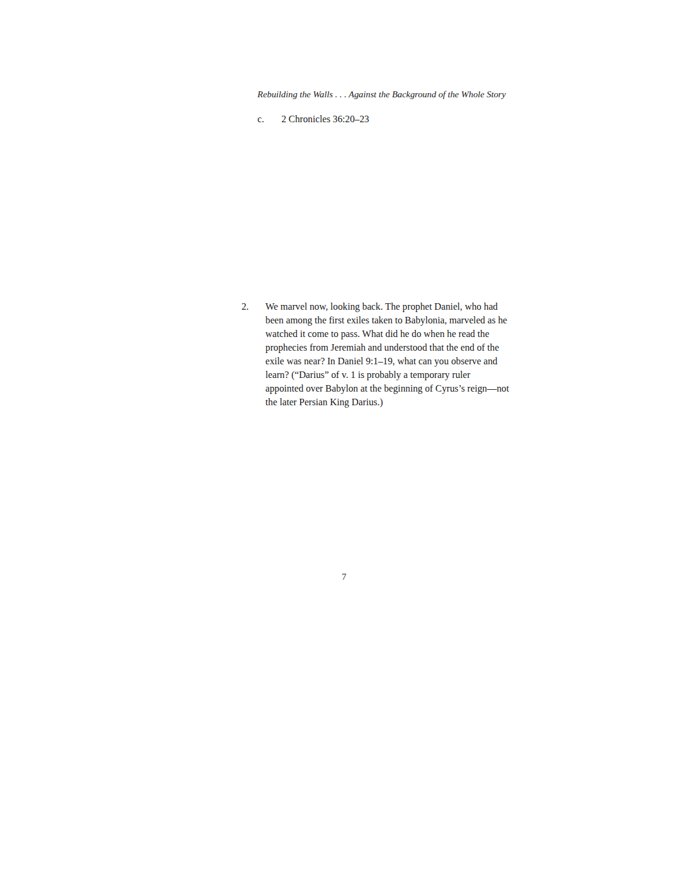Rebuilding the Walls . . . Against the Background of the Whole Story
c. 2 Chronicles 36:20–23
2. We marvel now, looking back. The prophet Daniel, who had been among the first exiles taken to Babylonia, marveled as he watched it come to pass. What did he do when he read the prophecies from Jeremiah and understood that the end of the exile was near? In Daniel 9:1–19, what can you observe and learn? (“Darius” of v. 1 is probably a temporary ruler appointed over Babylon at the beginning of Cyrus’s reign—not the later Persian King Darius.)
7